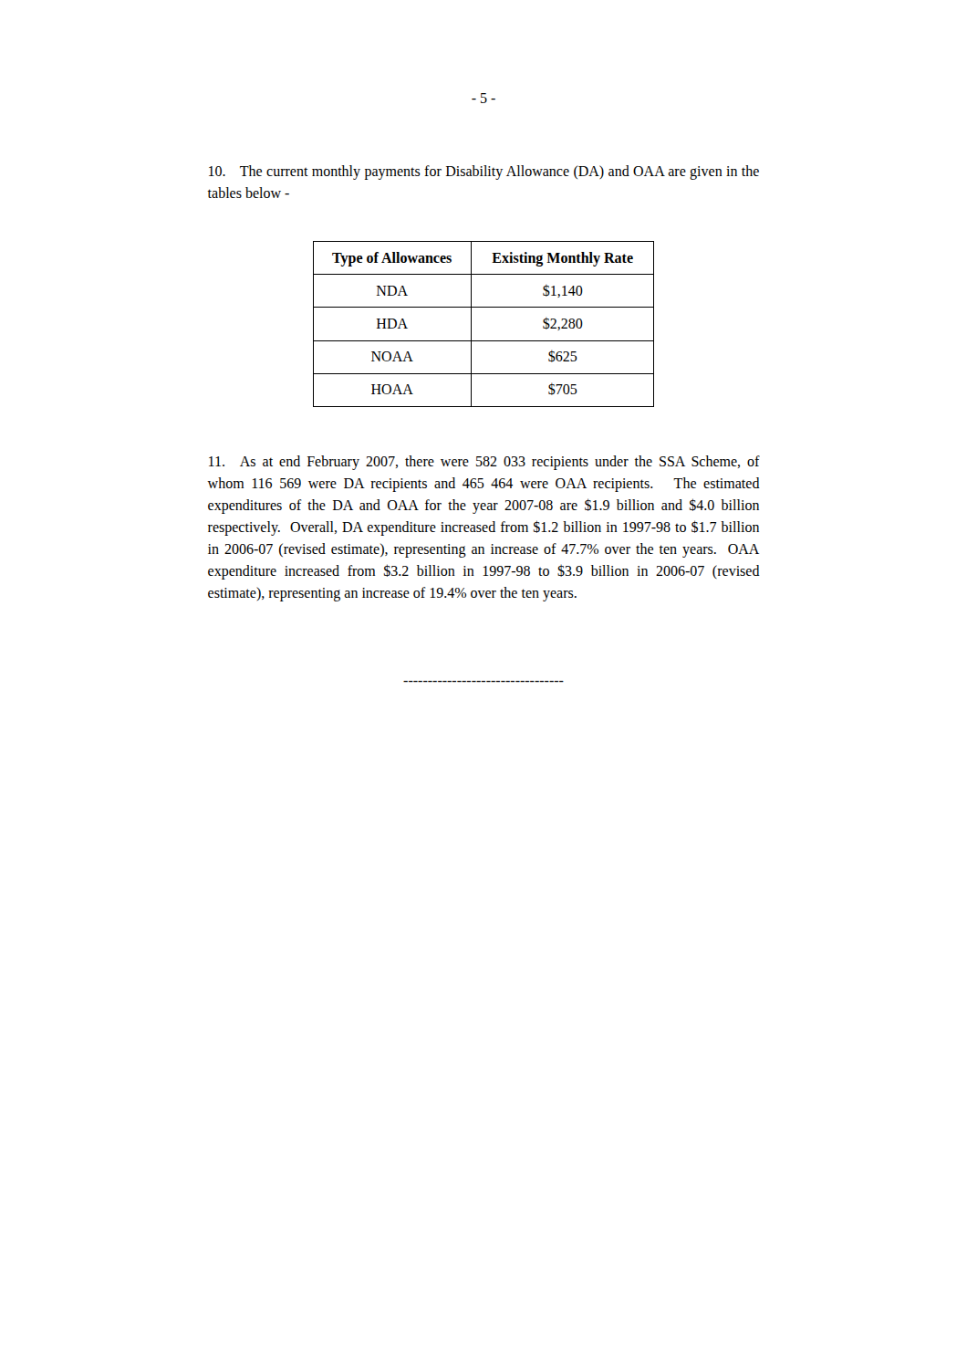- 5 -
10. The current monthly payments for Disability Allowance (DA) and OAA are given in the tables below -
| Type of Allowances | Existing Monthly Rate |
| --- | --- |
| NDA | $1,140 |
| HDA | $2,280 |
| NOAA | $625 |
| HOAA | $705 |
11. As at end February 2007, there were 582 033 recipients under the SSA Scheme, of whom 116 569 were DA recipients and 465 464 were OAA recipients. The estimated expenditures of the DA and OAA for the year 2007-08 are $1.9 billion and $4.0 billion respectively. Overall, DA expenditure increased from $1.2 billion in 1997-98 to $1.7 billion in 2006-07 (revised estimate), representing an increase of 47.7% over the ten years. OAA expenditure increased from $3.2 billion in 1997-98 to $3.9 billion in 2006-07 (revised estimate), representing an increase of 19.4% over the ten years.
---------------------------------